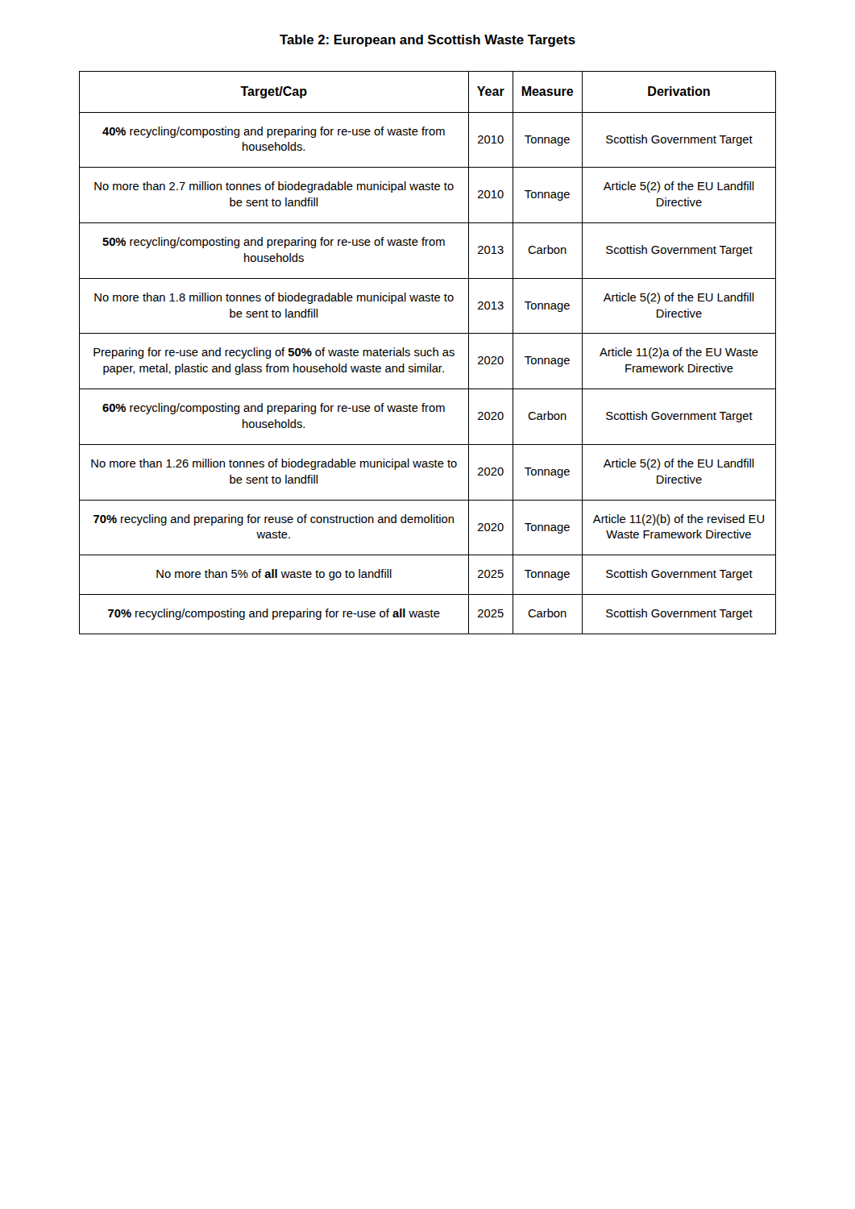Table 2: European and Scottish Waste Targets
| Target/Cap | Year | Measure | Derivation |
| --- | --- | --- | --- |
| 40% recycling/composting and preparing for re-use of waste from households. | 2010 | Tonnage | Scottish Government Target |
| No more than 2.7 million tonnes of biodegradable municipal waste to be sent to landfill | 2010 | Tonnage | Article 5(2) of the EU Landfill Directive |
| 50% recycling/composting and preparing for re-use of waste from households | 2013 | Carbon | Scottish Government Target |
| No more than 1.8 million tonnes of biodegradable municipal waste to be sent to landfill | 2013 | Tonnage | Article 5(2) of the EU Landfill Directive |
| Preparing for re-use and recycling of 50% of waste materials such as paper, metal, plastic and glass from household waste and similar. | 2020 | Tonnage | Article 11(2)a of the EU Waste Framework Directive |
| 60% recycling/composting and preparing for re-use of waste from households. | 2020 | Carbon | Scottish Government Target |
| No more than 1.26 million tonnes of biodegradable municipal waste to be sent to landfill | 2020 | Tonnage | Article 5(2) of the EU Landfill Directive |
| 70% recycling and preparing for reuse of construction and demolition waste. | 2020 | Tonnage | Article 11(2)(b) of the revised EU Waste Framework Directive |
| No more than 5% of all waste to go to landfill | 2025 | Tonnage | Scottish Government Target |
| 70% recycling/composting and preparing for re-use of all waste | 2025 | Carbon | Scottish Government Target |